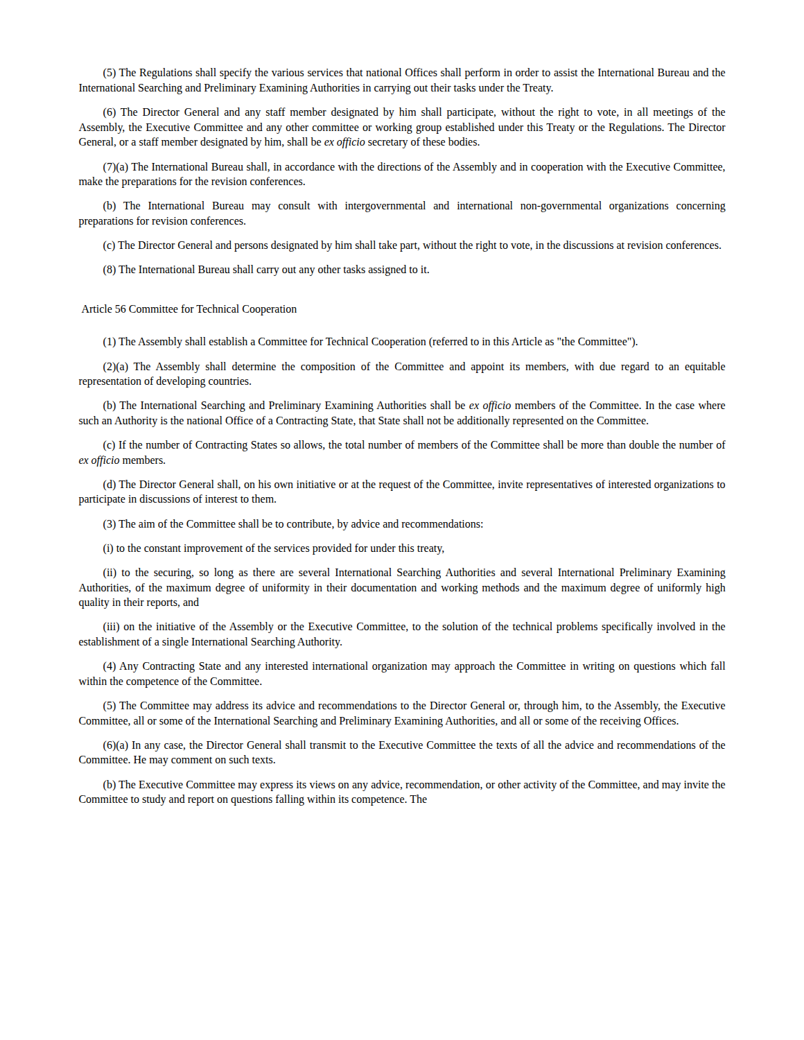(5) The Regulations shall specify the various services that national Offices shall perform in order to assist the International Bureau and the International Searching and Preliminary Examining Authorities in carrying out their tasks under the Treaty.
(6) The Director General and any staff member designated by him shall participate, without the right to vote, in all meetings of the Assembly, the Executive Committee and any other committee or working group established under this Treaty or the Regulations. The Director General, or a staff member designated by him, shall be ex officio secretary of these bodies.
(7)(a) The International Bureau shall, in accordance with the directions of the Assembly and in cooperation with the Executive Committee, make the preparations for the revision conferences.
(b) The International Bureau may consult with intergovernmental and international non-governmental organizations concerning preparations for revision conferences.
(c) The Director General and persons designated by him shall take part, without the right to vote, in the discussions at revision conferences.
(8) The International Bureau shall carry out any other tasks assigned to it.
Article 56 Committee for Technical Cooperation
(1) The Assembly shall establish a Committee for Technical Cooperation (referred to in this Article as "the Committee").
(2)(a) The Assembly shall determine the composition of the Committee and appoint its members, with due regard to an equitable representation of developing countries.
(b) The International Searching and Preliminary Examining Authorities shall be ex officio members of the Committee. In the case where such an Authority is the national Office of a Contracting State, that State shall not be additionally represented on the Committee.
(c) If the number of Contracting States so allows, the total number of members of the Committee shall be more than double the number of ex officio members.
(d) The Director General shall, on his own initiative or at the request of the Committee, invite representatives of interested organizations to participate in discussions of interest to them.
(3) The aim of the Committee shall be to contribute, by advice and recommendations:
(i) to the constant improvement of the services provided for under this treaty,
(ii) to the securing, so long as there are several International Searching Authorities and several International Preliminary Examining Authorities, of the maximum degree of uniformity in their documentation and working methods and the maximum degree of uniformly high quality in their reports, and
(iii) on the initiative of the Assembly or the Executive Committee, to the solution of the technical problems specifically involved in the establishment of a single International Searching Authority.
(4) Any Contracting State and any interested international organization may approach the Committee in writing on questions which fall within the competence of the Committee.
(5) The Committee may address its advice and recommendations to the Director General or, through him, to the Assembly, the Executive Committee, all or some of the International Searching and Preliminary Examining Authorities, and all or some of the receiving Offices.
(6)(a) In any case, the Director General shall transmit to the Executive Committee the texts of all the advice and recommendations of the Committee. He may comment on such texts.
(b) The Executive Committee may express its views on any advice, recommendation, or other activity of the Committee, and may invite the Committee to study and report on questions falling within its competence. The